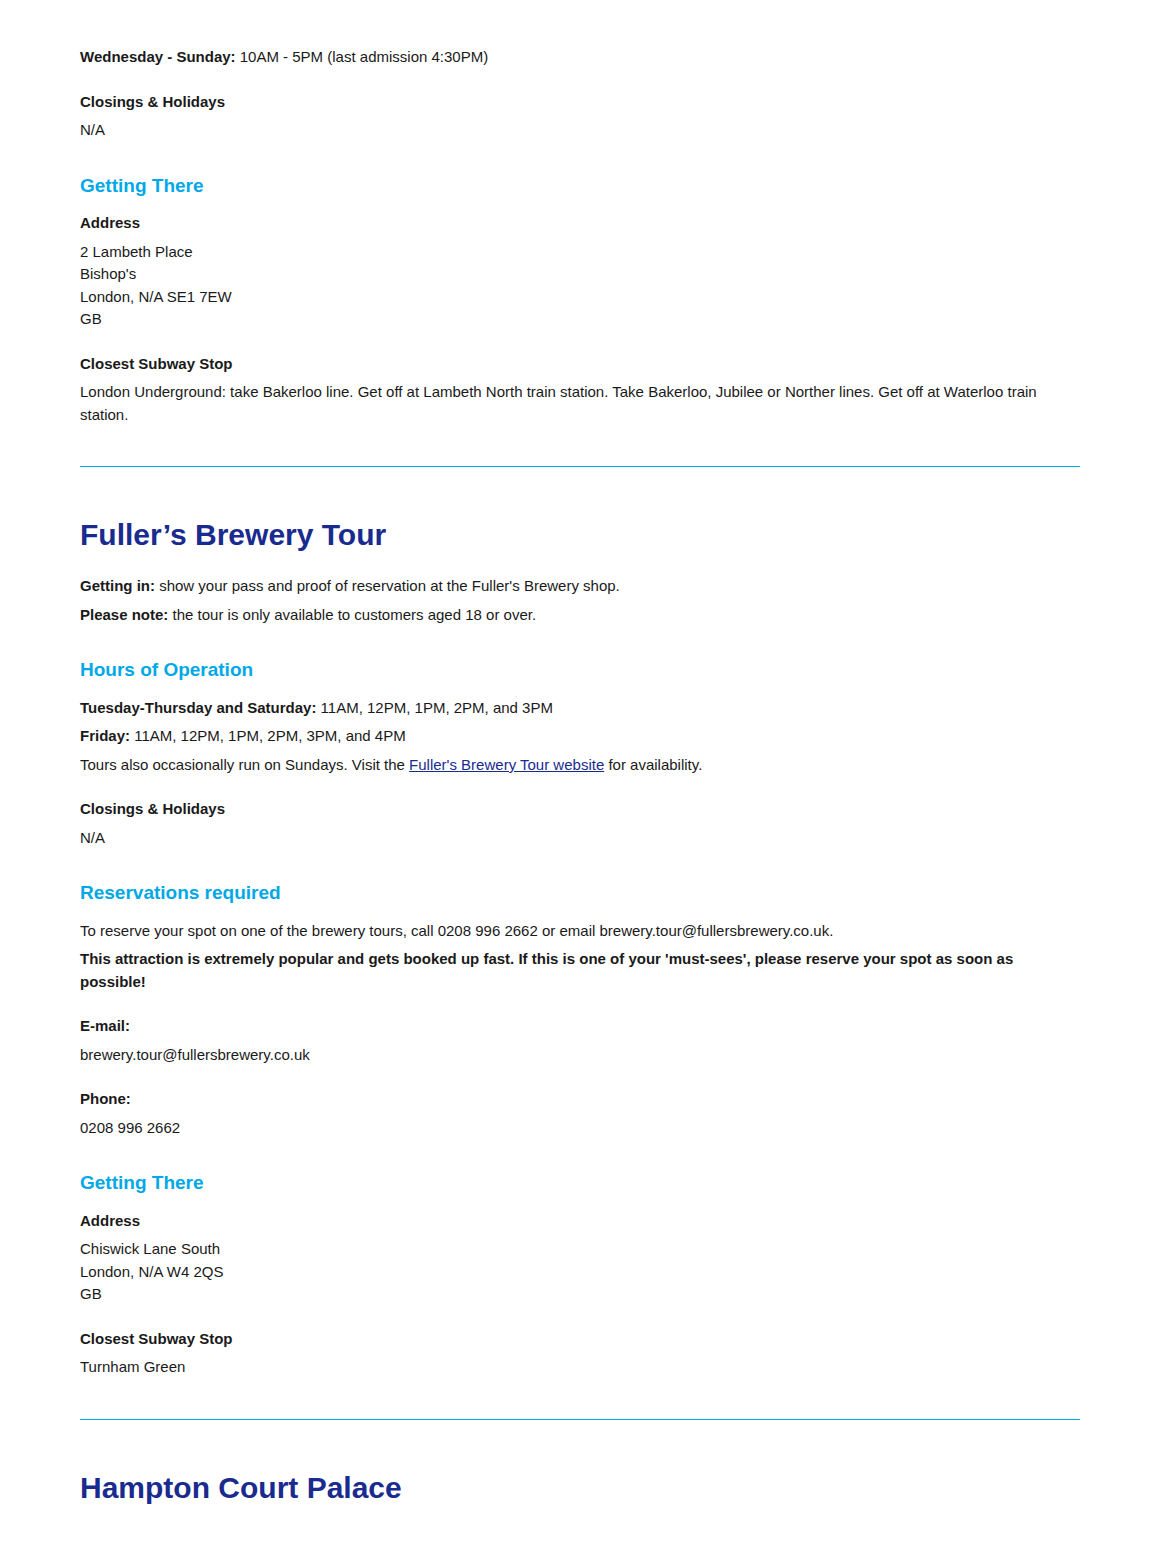Wednesday - Sunday: 10AM - 5PM (last admission 4:30PM)
Closings & Holidays
N/A
Getting There
Address
2 Lambeth Place
Bishop's
London, N/A SE1 7EW
GB
Closest Subway Stop
London Underground: take Bakerloo line. Get off at Lambeth North train station. Take Bakerloo, Jubilee or Norther lines. Get off at Waterloo train station.
Fuller’s Brewery Tour
Getting in: show your pass and proof of reservation at the Fuller's Brewery shop.
Please note: the tour is only available to customers aged 18 or over.
Hours of Operation
Tuesday-Thursday and Saturday: 11AM, 12PM, 1PM, 2PM, and 3PM
Friday: 11AM, 12PM, 1PM, 2PM, 3PM, and 4PM
Tours also occasionally run on Sundays. Visit the Fuller's Brewery Tour website for availability.
Closings & Holidays
N/A
Reservations required
To reserve your spot on one of the brewery tours, call 0208 996 2662 or email brewery.tour@fullersbrewery.co.uk.
This attraction is extremely popular and gets booked up fast. If this is one of your 'must-sees', please reserve your spot as soon as possible!
E-mail:
brewery.tour@fullersbrewery.co.uk
Phone:
0208 996 2662
Getting There
Address
Chiswick Lane South
London, N/A W4 2QS
GB
Closest Subway Stop
Turnham Green
Hampton Court Palace